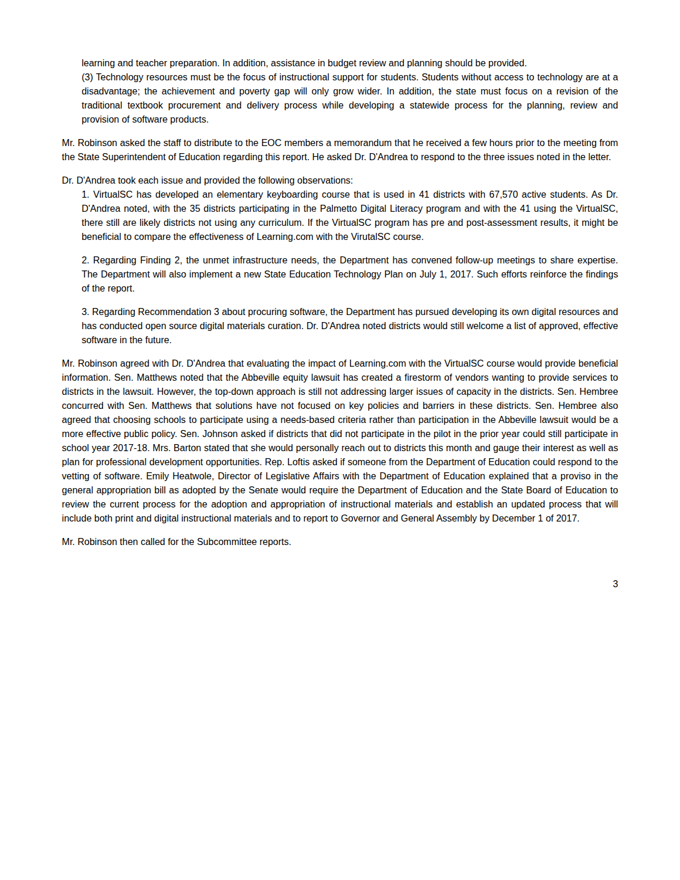learning and teacher preparation. In addition, assistance in budget review and planning should be provided.
(3) Technology resources must be the focus of instructional support for students. Students without access to technology are at a disadvantage; the achievement and poverty gap will only grow wider. In addition, the state must focus on a revision of the traditional textbook procurement and delivery process while developing a statewide process for the planning, review and provision of software products.
Mr. Robinson asked the staff to distribute to the EOC members a memorandum that he received a few hours prior to the meeting from the State Superintendent of Education regarding this report. He asked Dr. D'Andrea to respond to the three issues noted in the letter.
Dr. D'Andrea took each issue and provided the following observations:
1. VirtualSC has developed an elementary keyboarding course that is used in 41 districts with 67,570 active students. As Dr. D'Andrea noted, with the 35 districts participating in the Palmetto Digital Literacy program and with the 41 using the VirtualSC, there still are likely districts not using any curriculum. If the VirtualSC program has pre and post-assessment results, it might be beneficial to compare the effectiveness of Learning.com with the VirutalSC course.
2. Regarding Finding 2, the unmet infrastructure needs, the Department has convened follow-up meetings to share expertise. The Department will also implement a new State Education Technology Plan on July 1, 2017. Such efforts reinforce the findings of the report.
3. Regarding Recommendation 3 about procuring software, the Department has pursued developing its own digital resources and has conducted open source digital materials curation. Dr. D'Andrea noted districts would still welcome a list of approved, effective software in the future.
Mr. Robinson agreed with Dr. D'Andrea that evaluating the impact of Learning.com with the VirtualSC course would provide beneficial information. Sen. Matthews noted that the Abbeville equity lawsuit has created a firestorm of vendors wanting to provide services to districts in the lawsuit. However, the top-down approach is still not addressing larger issues of capacity in the districts. Sen. Hembree concurred with Sen. Matthews that solutions have not focused on key policies and barriers in these districts. Sen. Hembree also agreed that choosing schools to participate using a needs-based criteria rather than participation in the Abbeville lawsuit would be a more effective public policy. Sen. Johnson asked if districts that did not participate in the pilot in the prior year could still participate in school year 2017-18. Mrs. Barton stated that she would personally reach out to districts this month and gauge their interest as well as plan for professional development opportunities. Rep. Loftis asked if someone from the Department of Education could respond to the vetting of software. Emily Heatwole, Director of Legislative Affairs with the Department of Education explained that a proviso in the general appropriation bill as adopted by the Senate would require the Department of Education and the State Board of Education to review the current process for the adoption and appropriation of instructional materials and establish an updated process that will include both print and digital instructional materials and to report to Governor and General Assembly by December 1 of 2017.
Mr. Robinson then called for the Subcommittee reports.
3